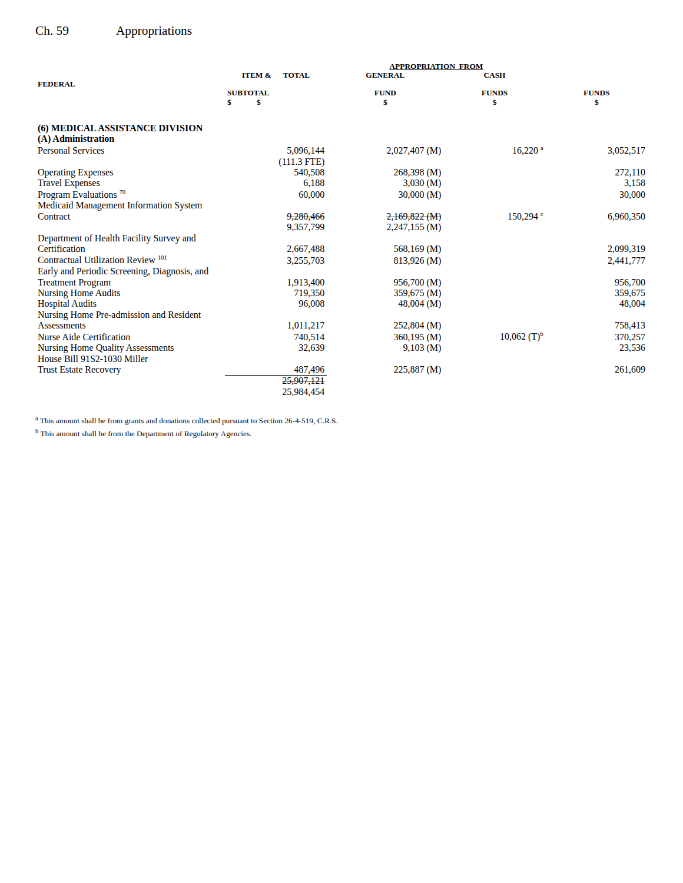Ch. 59
Appropriations
| | APPROPRIATION FROM |
| | ITEM & TOTAL | GENERAL | CASH | |
| FEDERAL | | | | |
| | SUBTOTAL | FUND | FUNDS | FUNDS |
| | $ $ | $ | $ | $ |
| (6) MEDICAL ASSISTANCE DIVISION |
| (A) Administration |
| Personal Services | 5,096,144 | 2,027,407 (M) | 16,220 a | 3,052,517 |
| | (111.3 FTE) | | | |
| Operating Expenses | 540,508 | 268,398 (M) | | 272,110 |
| Travel Expenses | 6,188 | 3,030 (M) | | 3,158 |
| Program Evaluations 70 | 60,000 | 30,000 (M) | | 30,000 |
| Medicaid Management Information System Contract | 9,280,466 | 2,169,822 (M) | 150,294 c | 6,960,350 |
| | 9,357,799 | 2,247,155 (M) | | |
| Department of Health Facility Survey and Certification | 2,667,488 | 568,169 (M) | | 2,099,319 |
| Contractual Utilization Review 101 | 3,255,703 | 813,926 (M) | | 2,441,777 |
| Early and Periodic Screening, Diagnosis, and Treatment Program | 1,913,400 | 956,700 (M) | | 956,700 |
| Nursing Home Audits | 719,350 | 359,675 (M) | | 359,675 |
| Hospital Audits | 96,008 | 48,004 (M) | | 48,004 |
| Nursing Home Pre-admission and Resident Assessments | 1,011,217 | 252,804 (M) | | 758,413 |
| Nurse Aide Certification | 740,514 | 360,195 (M) | 10,062 (T) b | 370,257 |
| Nursing Home Quality Assessments | 32,639 | 9,103 (M) | | 23,536 |
| House Bill 91S2-1030 Miller |
| Trust Estate Recovery | 487,496 | 225,887 (M) | | 261,609 |
| | 25,907,121 | | | |
| | 25,984,454 | | | |
a This amount shall be from grants and donations collected pursuant to Section 26-4-519, C.R.S.
b This amount shall be from the Department of Regulatory Agencies.